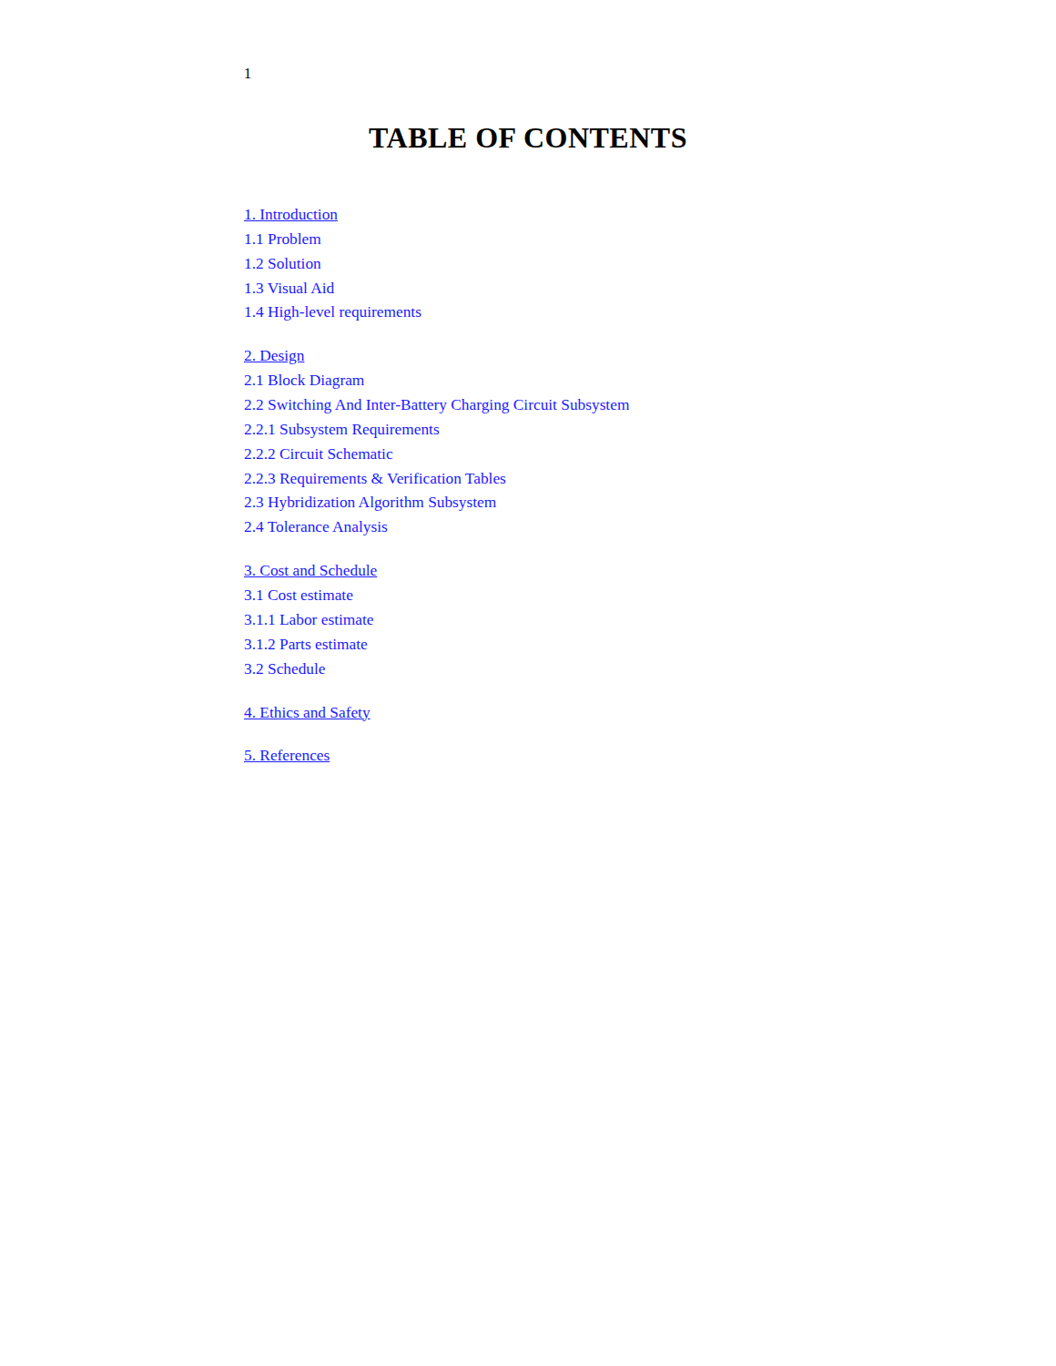1
TABLE OF CONTENTS
1. Introduction
1.1 Problem
1.2 Solution
1.3 Visual Aid
1.4 High-level requirements
2. Design
2.1 Block Diagram
2.2 Switching And Inter-Battery Charging Circuit Subsystem
2.2.1 Subsystem Requirements
2.2.2 Circuit Schematic
2.2.3 Requirements & Verification Tables
2.3 Hybridization Algorithm Subsystem
2.4 Tolerance Analysis
3. Cost and Schedule
3.1 Cost estimate
3.1.1 Labor estimate
3.1.2 Parts estimate
3.2 Schedule
4. Ethics and Safety
5. References